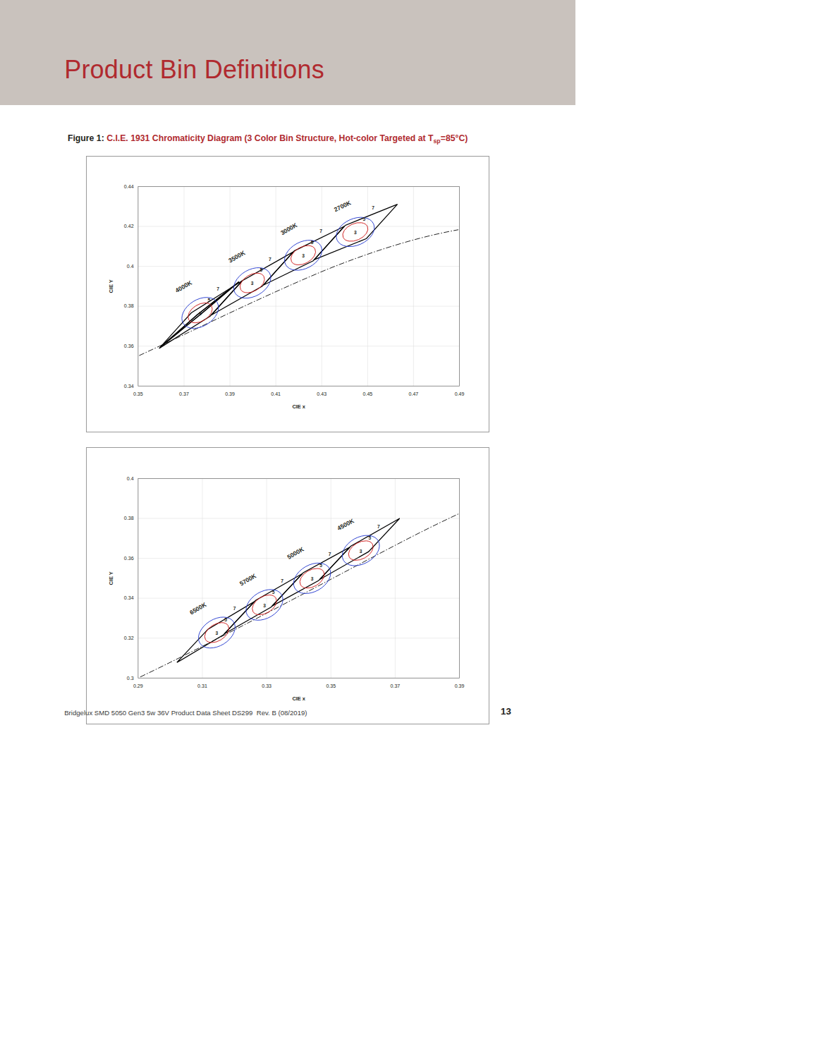Product Bin Definitions
Figure 1: C.I.E. 1931 Chromaticity Diagram (3 Color Bin Structure, Hot-color Targeted at Tsp=85°C)
x: 0.35 -> 80 ; 0.49 -> 660 => scale 4142.857 per unit y: 0.34 -> 400 ; 0.44 -> 40 => scale 3600 per unit 0.34 0.36 0.38 0.4 0.42 0.44 0.35 0.37 0.39 0.41 0.43 0.45 0.47 0.49 CIE x CIE Y 4000K 3500K 3000K 2700K 3 5 7 3 5 7 3 5 7 3 5 7
0.3 0.32 0.34 0.36 0.38 0.4 0.29 0.31 0.33 0.35 0.37 0.39 CIE x CIE Y 6500K 5700K 5000K 4500K 3 5 7 3 5 7 3 5 7 3 5 7
Bridgelux SMD 5050 Gen3 5w 36V Product Data Sheet DS299 Rev. B (08/2019)
13